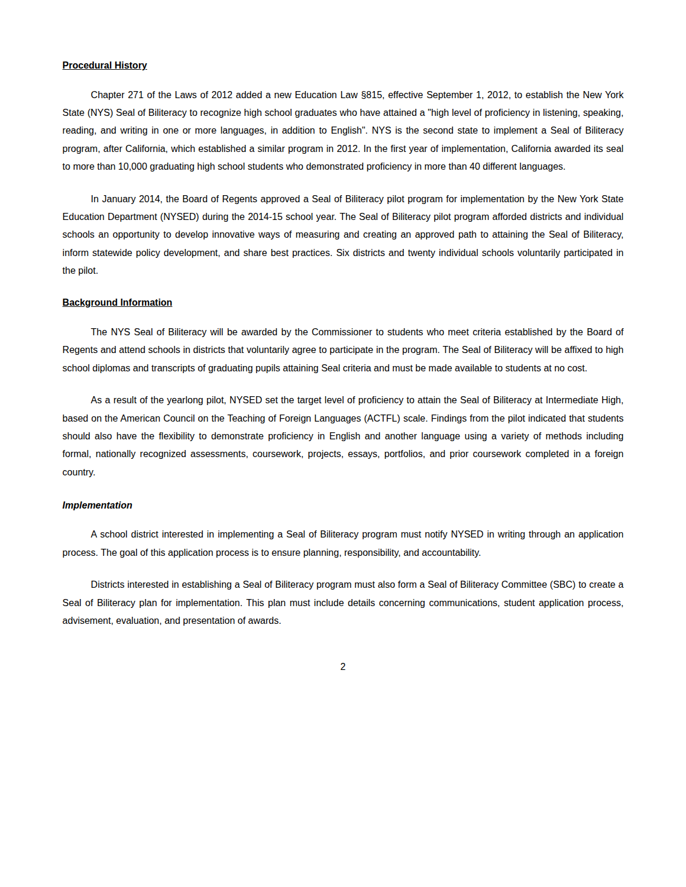Procedural History
Chapter 271 of the Laws of 2012 added a new Education Law §815, effective September 1, 2012, to establish the New York State (NYS) Seal of Biliteracy to recognize high school graduates who have attained a "high level of proficiency in listening, speaking, reading, and writing in one or more languages, in addition to English". NYS is the second state to implement a Seal of Biliteracy program, after California, which established a similar program in 2012. In the first year of implementation, California awarded its seal to more than 10,000 graduating high school students who demonstrated proficiency in more than 40 different languages.
In January 2014, the Board of Regents approved a Seal of Biliteracy pilot program for implementation by the New York State Education Department (NYSED) during the 2014-15 school year. The Seal of Biliteracy pilot program afforded districts and individual schools an opportunity to develop innovative ways of measuring and creating an approved path to attaining the Seal of Biliteracy, inform statewide policy development, and share best practices. Six districts and twenty individual schools voluntarily participated in the pilot.
Background Information
The NYS Seal of Biliteracy will be awarded by the Commissioner to students who meet criteria established by the Board of Regents and attend schools in districts that voluntarily agree to participate in the program. The Seal of Biliteracy will be affixed to high school diplomas and transcripts of graduating pupils attaining Seal criteria and must be made available to students at no cost.
As a result of the yearlong pilot, NYSED set the target level of proficiency to attain the Seal of Biliteracy at Intermediate High, based on the American Council on the Teaching of Foreign Languages (ACTFL) scale. Findings from the pilot indicated that students should also have the flexibility to demonstrate proficiency in English and another language using a variety of methods including formal, nationally recognized assessments, coursework, projects, essays, portfolios, and prior coursework completed in a foreign country.
Implementation
A school district interested in implementing a Seal of Biliteracy program must notify NYSED in writing through an application process. The goal of this application process is to ensure planning, responsibility, and accountability.
Districts interested in establishing a Seal of Biliteracy program must also form a Seal of Biliteracy Committee (SBC) to create a Seal of Biliteracy plan for implementation. This plan must include details concerning communications, student application process, advisement, evaluation, and presentation of awards.
2